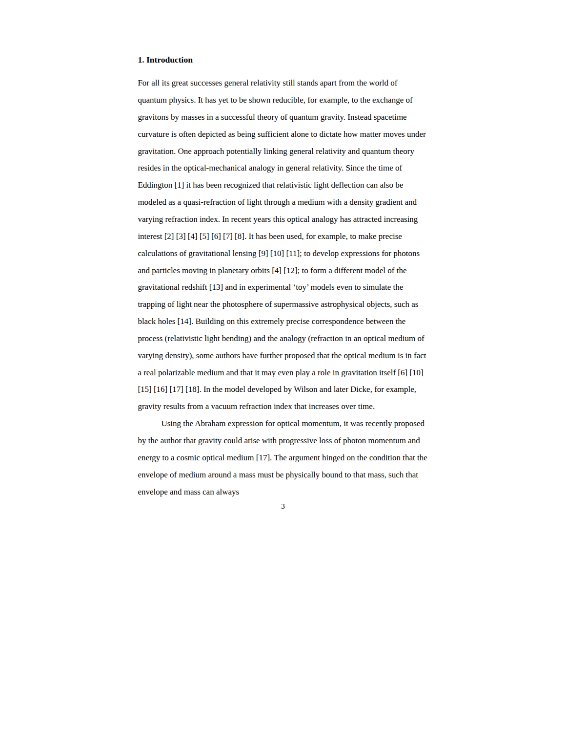1. Introduction
For all its great successes general relativity still stands apart from the world of quantum physics. It has yet to be shown reducible, for example, to the exchange of gravitons by masses in a successful theory of quantum gravity. Instead spacetime curvature is often depicted as being sufficient alone to dictate how matter moves under gravitation. One approach potentially linking general relativity and quantum theory resides in the optical-mechanical analogy in general relativity. Since the time of Eddington [1] it has been recognized that relativistic light deflection can also be modeled as a quasi-refraction of light through a medium with a density gradient and varying refraction index. In recent years this optical analogy has attracted increasing interest [2] [3] [4] [5] [6] [7] [8]. It has been used, for example, to make precise calculations of gravitational lensing [9] [10] [11]; to develop expressions for photons and particles moving in planetary orbits [4] [12]; to form a different model of the gravitational redshift [13] and in experimental ‘toy’ models even to simulate the trapping of light near the photosphere of supermassive astrophysical objects, such as black holes [14]. Building on this extremely precise correspondence between the process (relativistic light bending) and the analogy (refraction in an optical medium of varying density), some authors have further proposed that the optical medium is in fact a real polarizable medium and that it may even play a role in gravitation itself [6] [10] [15] [16] [17] [18]. In the model developed by Wilson and later Dicke, for example, gravity results from a vacuum refraction index that increases over time.
Using the Abraham expression for optical momentum, it was recently proposed by the author that gravity could arise with progressive loss of photon momentum and energy to a cosmic optical medium [17]. The argument hinged on the condition that the envelope of medium around a mass must be physically bound to that mass, such that envelope and mass can always
3